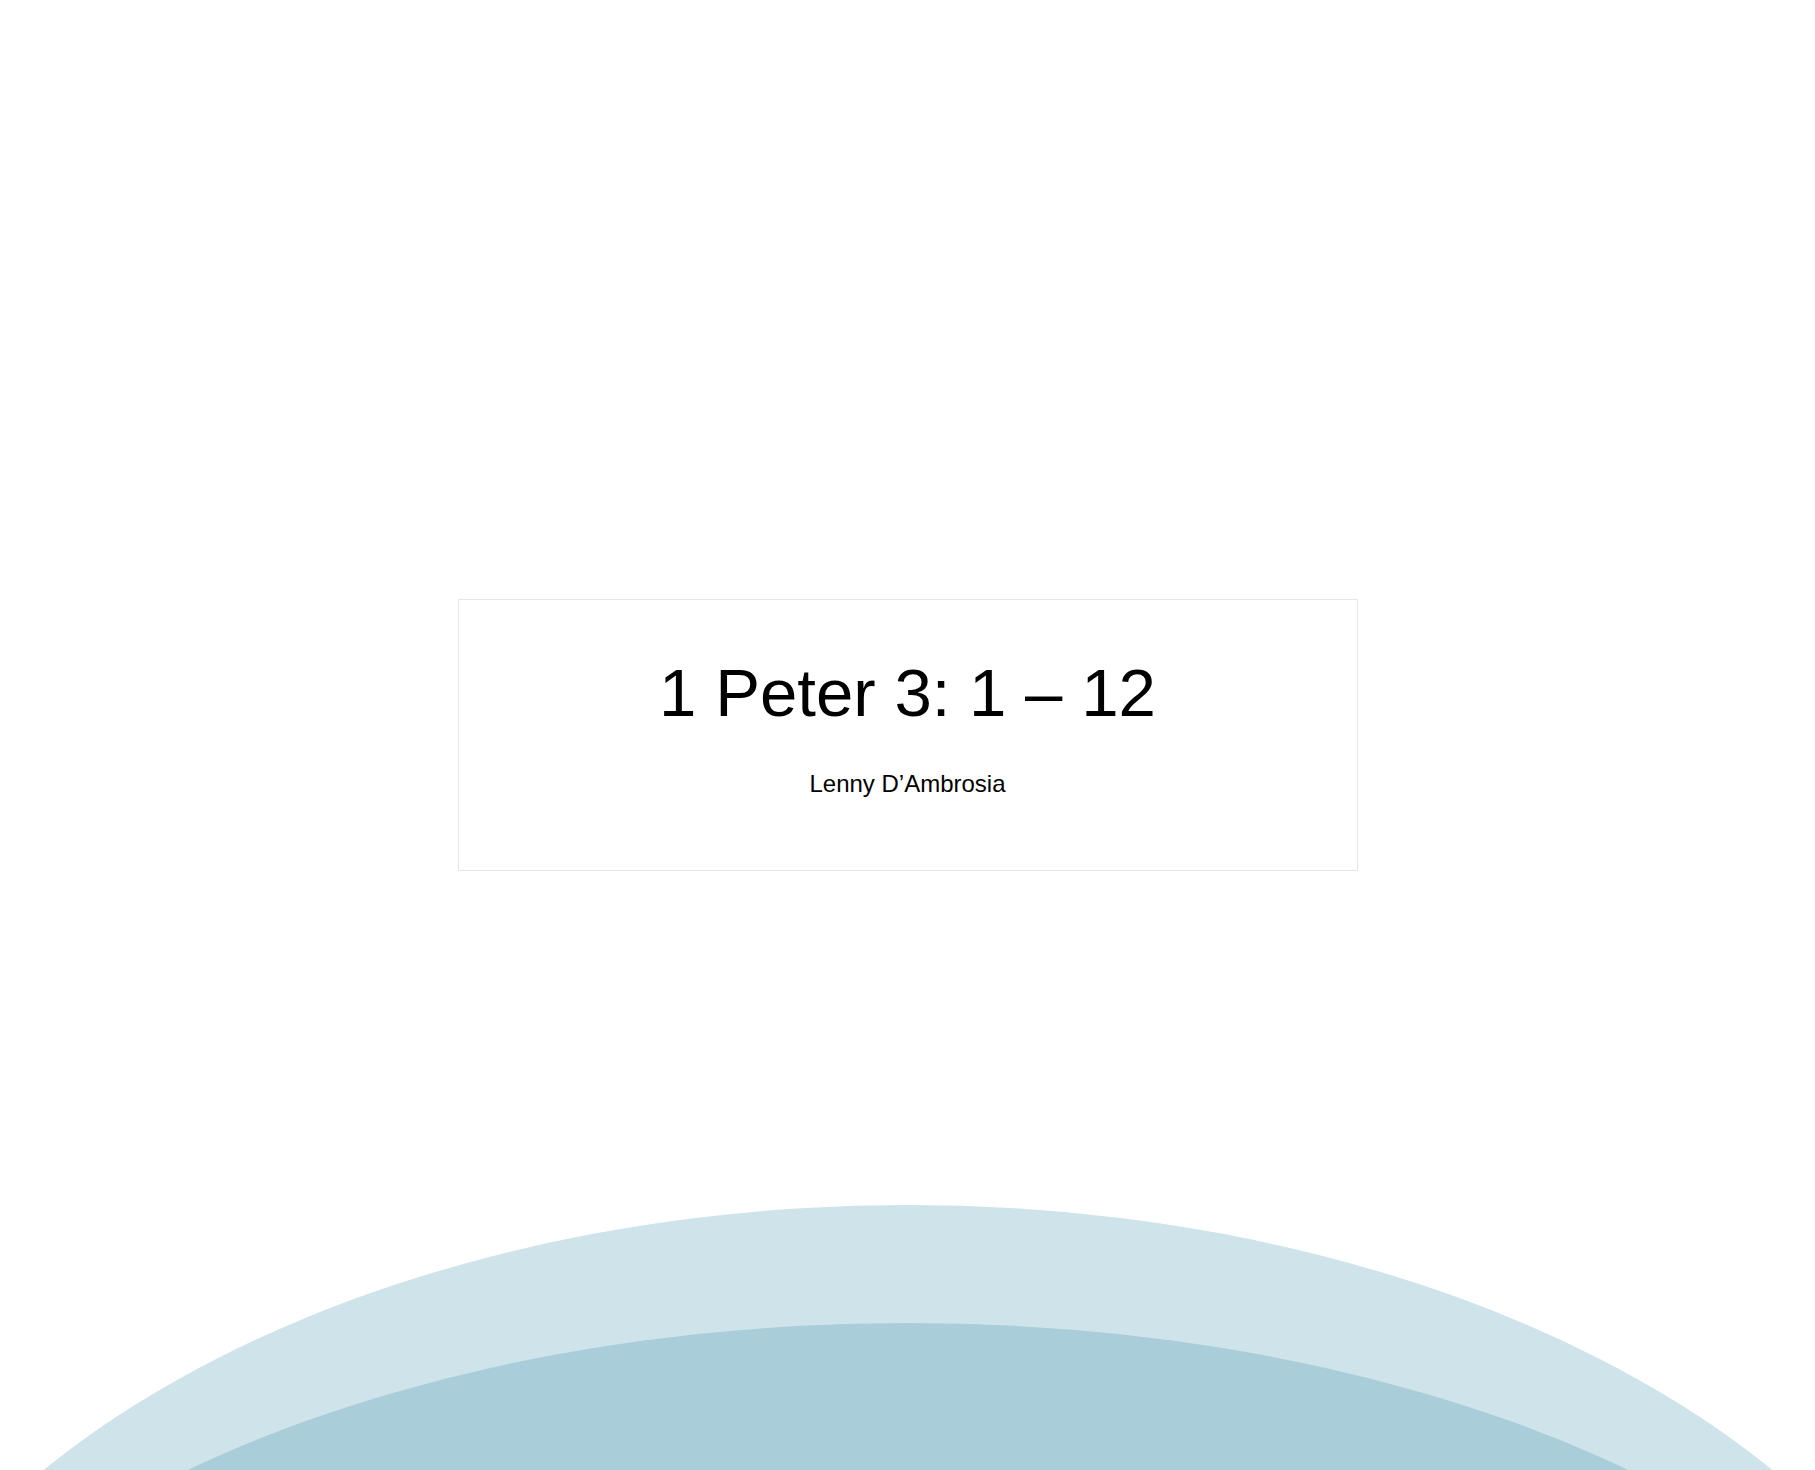1 Peter 3: 1 – 12
Lenny D’Ambrosia
1